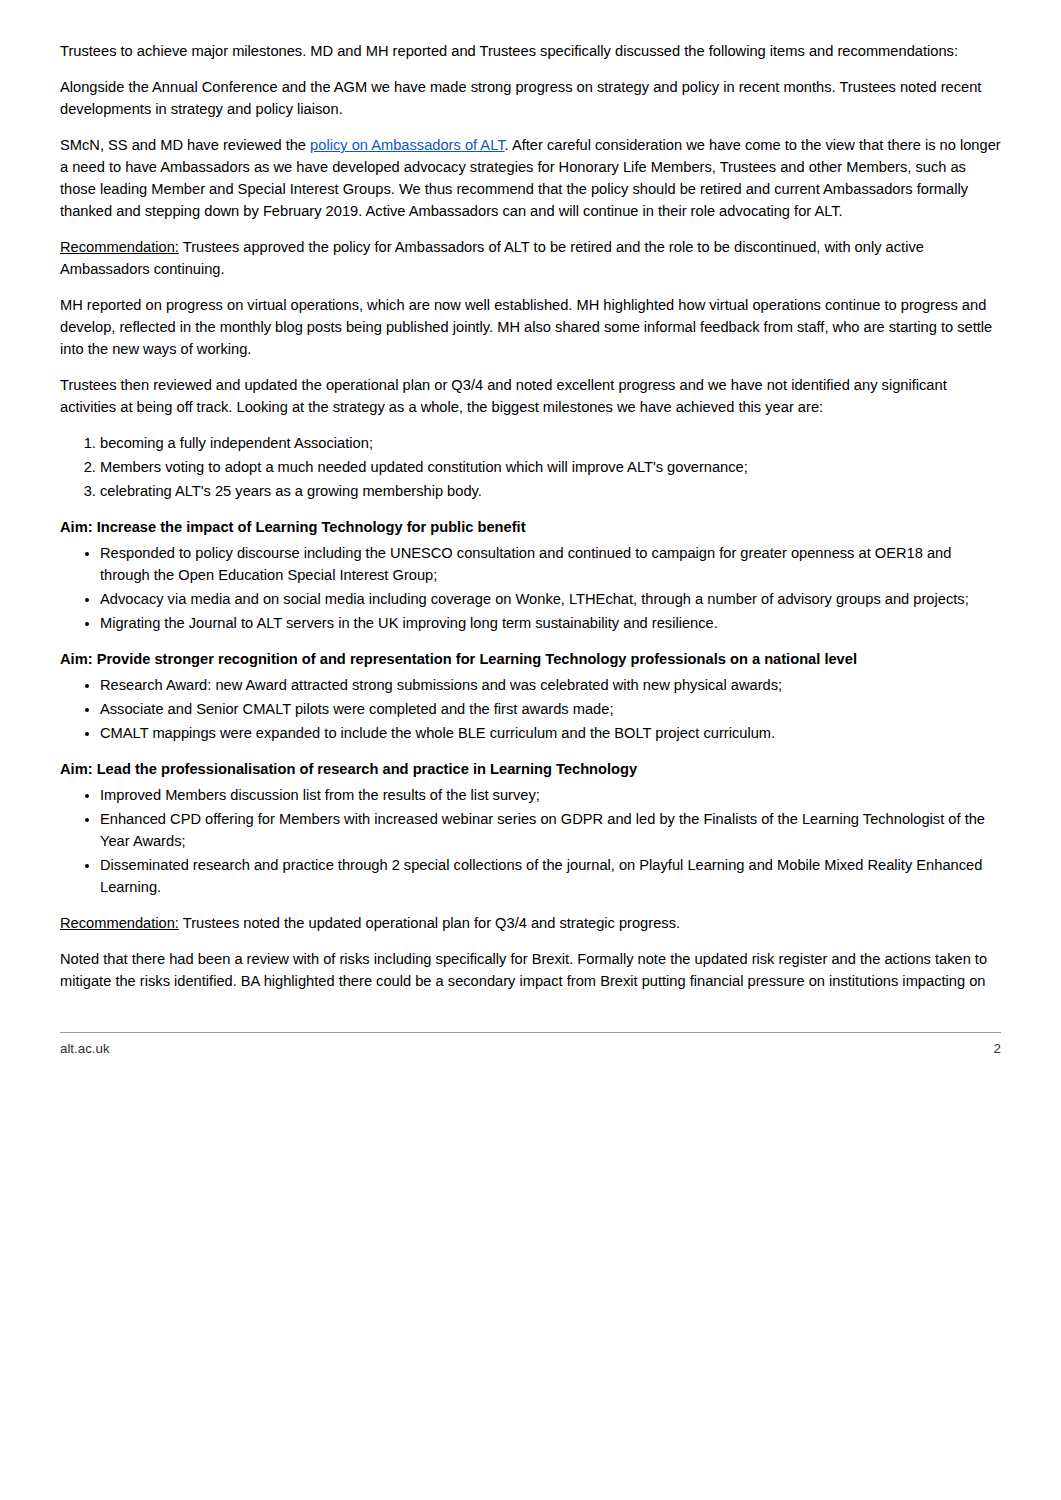Trustees to achieve major milestones. MD and MH reported and Trustees specifically discussed the following items and recommendations:
Alongside the Annual Conference and the AGM we have made strong progress on strategy and policy in recent months. Trustees noted recent developments in strategy and policy liaison.
SMcN, SS and MD have reviewed the policy on Ambassadors of ALT. After careful consideration we have come to the view that there is no longer a need to have Ambassadors as we have developed advocacy strategies for Honorary Life Members, Trustees and other Members, such as those leading Member and Special Interest Groups. We thus recommend that the policy should be retired and current Ambassadors formally thanked and stepping down by February 2019. Active Ambassadors can and will continue in their role advocating for ALT.
Recommendation: Trustees approved the policy for Ambassadors of ALT to be retired and the role to be discontinued, with only active Ambassadors continuing.
MH reported on progress on virtual operations, which are now well established. MH highlighted how virtual operations continue to progress and develop, reflected in the monthly blog posts being published jointly. MH also shared some informal feedback from staff, who are starting to settle into the new ways of working.
Trustees then reviewed and updated the operational plan or Q3/4 and noted excellent progress and we have not identified any significant activities at being off track. Looking at the strategy as a whole, the biggest milestones we have achieved this year are:
becoming a fully independent Association;
Members voting to adopt a much needed updated constitution which will improve ALT's governance;
celebrating ALT's 25 years as a growing membership body.
Aim: Increase the impact of Learning Technology for public benefit
Responded to policy discourse including the UNESCO consultation and continued to campaign for greater openness at OER18 and through the Open Education Special Interest Group;
Advocacy via media and on social media including coverage on Wonke, LTHEchat, through a number of advisory groups and projects;
Migrating the Journal to ALT servers in the UK improving long term sustainability and resilience.
Aim: Provide stronger recognition of and representation for Learning Technology professionals on a national level
Research Award: new Award attracted strong submissions and was celebrated with new physical awards;
Associate and Senior CMALT pilots were completed and the first awards made;
CMALT mappings were expanded to include the whole BLE curriculum and the BOLT project curriculum.
Aim: Lead the professionalisation of research and practice in Learning Technology
Improved Members discussion list from the results of the list survey;
Enhanced CPD offering for Members with increased webinar series on GDPR and led by the Finalists of the Learning Technologist of the Year Awards;
Disseminated research and practice through 2 special collections of the journal, on Playful Learning and Mobile Mixed Reality Enhanced Learning.
Recommendation: Trustees noted the updated operational plan for Q3/4 and strategic progress.
Noted that there had been a review with of risks including specifically for Brexit. Formally note the updated risk register and the actions taken to mitigate the risks identified. BA highlighted there could be a secondary impact from Brexit putting financial pressure on institutions impacting on
alt.ac.uk 2